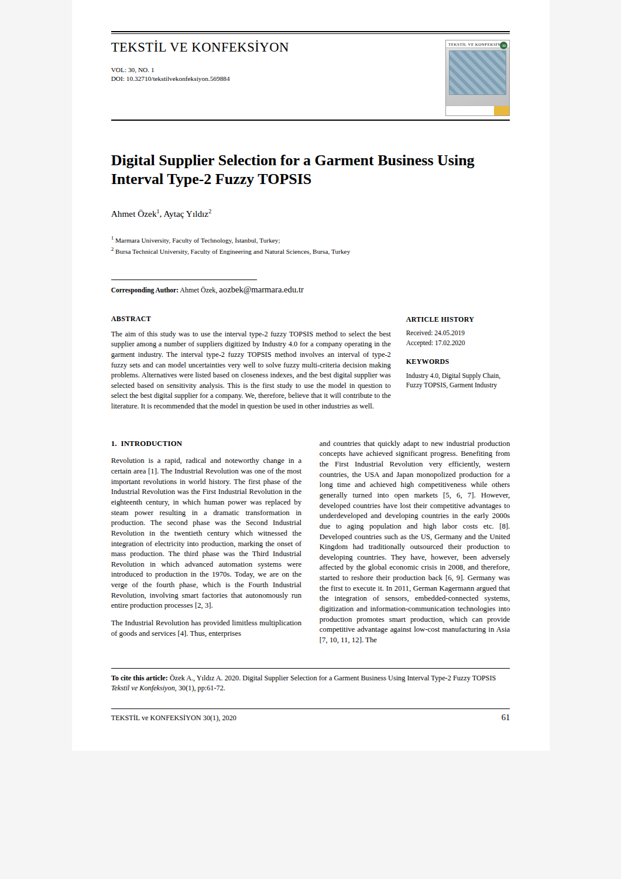TEKSTİL VE KONFEKSİYON
VOL: 30, NO. 1
DOI: 10.32710/tekstilvekonfeksiyon.569884
TEKSTİL VE KONFEKSİYON
30
Digital Supplier Selection for a Garment Business Using Interval Type-2 Fuzzy TOPSIS
Ahmet Özek1, Aytaç Yıldız2
1 Marmara University, Faculty of Technology, İstanbul, Turkey;
2 Bursa Technical University, Faculty of Engineering and Natural Sciences, Bursa, Turkey
Corresponding Author: Ahmet Özek, aozbek@marmara.edu.tr
ABSTRACT
The aim of this study was to use the interval type-2 fuzzy TOPSIS method to select the best supplier among a number of suppliers digitized by Industry 4.0 for a company operating in the garment industry. The interval type-2 fuzzy TOPSIS method involves an interval of type-2 fuzzy sets and can model uncertainties very well to solve fuzzy multi-criteria decision making problems. Alternatives were listed based on closeness indexes, and the best digital supplier was selected based on sensitivity analysis. This is the first study to use the model in question to select the best digital supplier for a company. We, therefore, believe that it will contribute to the literature. It is recommended that the model in question be used in other industries as well.
ARTICLE HISTORY
Received: 24.05.2019
Accepted: 17.02.2020
KEYWORDS
Industry 4.0, Digital Supply Chain, Fuzzy TOPSIS, Garment Industry
1. INTRODUCTION
Revolution is a rapid, radical and noteworthy change in a certain area [1]. The Industrial Revolution was one of the most important revolutions in world history. The first phase of the Industrial Revolution was the First Industrial Revolution in the eighteenth century, in which human power was replaced by steam power resulting in a dramatic transformation in production. The second phase was the Second Industrial Revolution in the twentieth century which witnessed the integration of electricity into production, marking the onset of mass production. The third phase was the Third Industrial Revolution in which advanced automation systems were introduced to production in the 1970s. Today, we are on the verge of the fourth phase, which is the Fourth Industrial Revolution, involving smart factories that autonomously run entire production processes [2, 3].
The Industrial Revolution has provided limitless multiplication of goods and services [4]. Thus, enterprises
and countries that quickly adapt to new industrial production concepts have achieved significant progress. Benefiting from the First Industrial Revolution very efficiently, western countries, the USA and Japan monopolized production for a long time and achieved high competitiveness while others generally turned into open markets [5, 6, 7]. However, developed countries have lost their competitive advantages to underdeveloped and developing countries in the early 2000s due to aging population and high labor costs etc. [8]. Developed countries such as the US, Germany and the United Kingdom had traditionally outsourced their production to developing countries. They have, however, been adversely affected by the global economic crisis in 2008, and therefore, started to reshore their production back [6, 9]. Germany was the first to execute it. In 2011, German Kagermann argued that the integration of sensors, embedded-connected systems, digitization and information-communication technologies into production promotes smart production, which can provide competitive advantage against low-cost manufacturing in Asia [7, 10, 11, 12]. The
To cite this article: Özek A., Yıldız A. 2020. Digital Supplier Selection for a Garment Business Using Interval Type-2 Fuzzy TOPSIS Tekstil ve Konfeksiyon, 30(1), pp:61-72.
TEKSTİL ve KONFEKSİYON 30(1), 2020 61